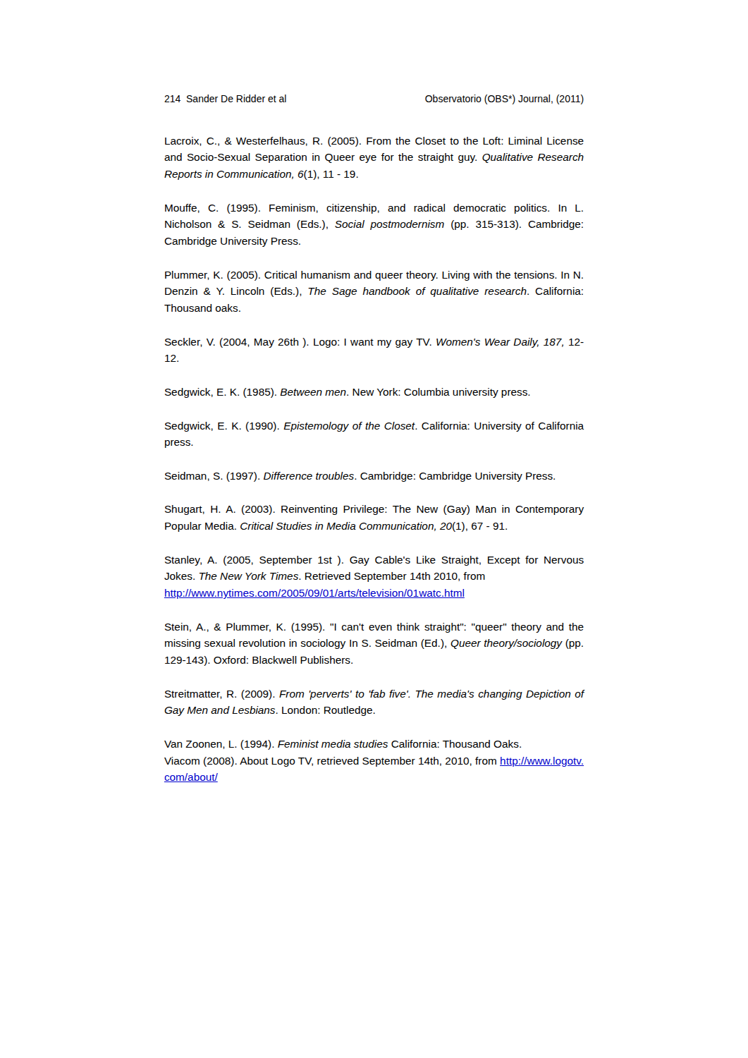214 Sander De Ridder et al Observatorio (OBS*) Journal, (2011)
Lacroix, C., & Westerfelhaus, R. (2005). From the Closet to the Loft: Liminal License and Socio-Sexual Separation in Queer eye for the straight guy. Qualitative Research Reports in Communication, 6(1), 11 - 19.
Mouffe, C. (1995). Feminism, citizenship, and radical democratic politics. In L. Nicholson & S. Seidman (Eds.), Social postmodernism (pp. 315-313). Cambridge: Cambridge University Press.
Plummer, K. (2005). Critical humanism and queer theory. Living with the tensions. In N. Denzin & Y. Lincoln (Eds.), The Sage handbook of qualitative research. California: Thousand oaks.
Seckler, V. (2004, May 26th ). Logo: I want my gay TV. Women's Wear Daily, 187, 12-12.
Sedgwick, E. K. (1985). Between men. New York: Columbia university press.
Sedgwick, E. K. (1990). Epistemology of the Closet. California: University of California press.
Seidman, S. (1997). Difference troubles. Cambridge: Cambridge University Press.
Shugart, H. A. (2003). Reinventing Privilege: The New (Gay) Man in Contemporary Popular Media. Critical Studies in Media Communication, 20(1), 67 - 91.
Stanley, A. (2005, September 1st ). Gay Cable's Like Straight, Except for Nervous Jokes. The New York Times. Retrieved September 14th 2010, from
http://www.nytimes.com/2005/09/01/arts/television/01watc.html
Stein, A., & Plummer, K. (1995). "I can't even think straight": "queer" theory and the missing sexual revolution in sociology In S. Seidman (Ed.), Queer theory/sociology (pp. 129-143). Oxford: Blackwell Publishers.
Streitmatter, R. (2009). From 'perverts' to 'fab five'. The media's changing Depiction of Gay Men and Lesbians. London: Routledge.
Van Zoonen, L. (1994). Feminist media studies California: Thousand Oaks.
Viacom (2008). About Logo TV, retrieved September 14th, 2010, from http://www.logotv.com/about/